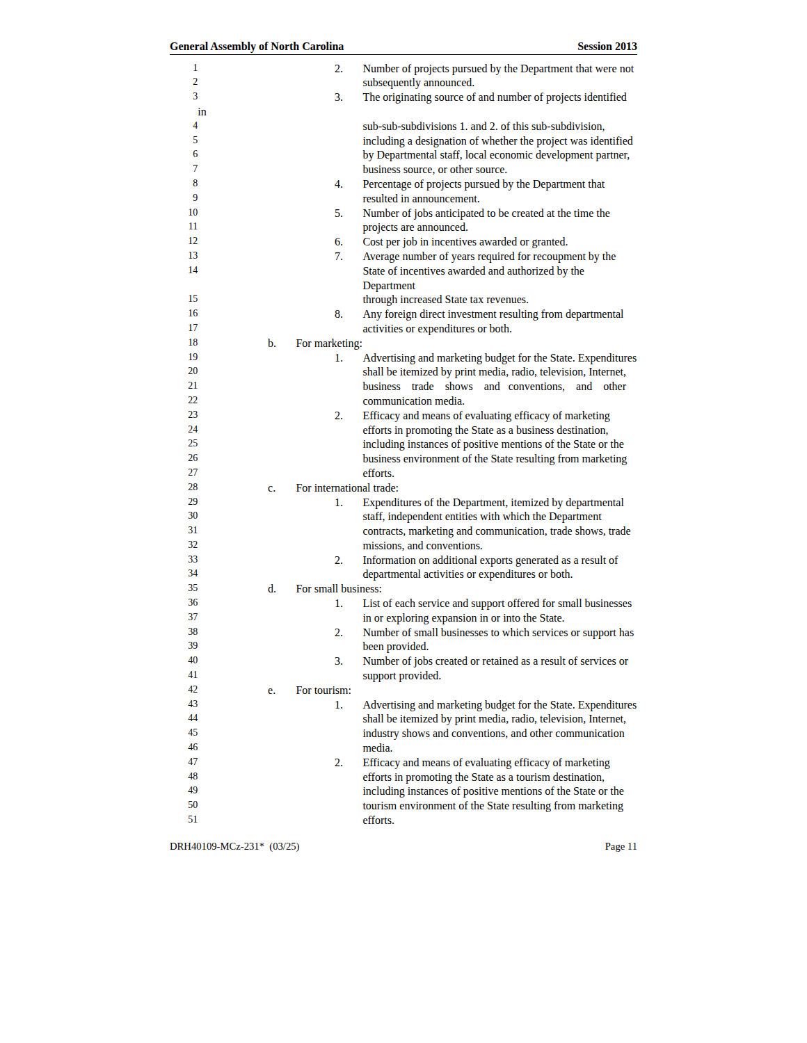General Assembly of North Carolina
Session 2013
| 1 | 2. Number of projects pursued by the Department that were not |
| 2 | subsequently announced. |
| 3 | 3. The originating source of and number of projects identified in |
| 4 | sub-sub-subdivisions 1. and 2. of this sub-subdivision, |
| 5 | including a designation of whether the project was identified |
| 6 | by Departmental staff, local economic development partner, |
| 7 | business source, or other source. |
| 8 | 4. Percentage of projects pursued by the Department that |
| 9 | resulted in announcement. |
| 10 | 5. Number of jobs anticipated to be created at the time the |
| 11 | projects are announced. |
| 12 | 6. Cost per job in incentives awarded or granted. |
| 13 | 7. Average number of years required for recoupment by the |
| 14 | State of incentives awarded and authorized by the Department |
| 15 | through increased State tax revenues. |
| 16 | 8. Any foreign direct investment resulting from departmental |
| 17 | activities or expenditures or both. |
| 18 | b. For marketing: |
| 19 | 1. Advertising and marketing budget for the State. Expenditures |
| 20 | shall be itemized by print media, radio, television, Internet, |
| 21 | business trade shows and conventions, and other |
| 22 | communication media. |
| 23 | 2. Efficacy and means of evaluating efficacy of marketing |
| 24 | efforts in promoting the State as a business destination, |
| 25 | including instances of positive mentions of the State or the |
| 26 | business environment of the State resulting from marketing |
| 27 | efforts. |
| 28 | c. For international trade: |
| 29 | 1. Expenditures of the Department, itemized by departmental |
| 30 | staff, independent entities with which the Department |
| 31 | contracts, marketing and communication, trade shows, trade |
| 32 | missions, and conventions. |
| 33 | 2. Information on additional exports generated as a result of |
| 34 | departmental activities or expenditures or both. |
| 35 | d. For small business: |
| 36 | 1. List of each service and support offered for small businesses |
| 37 | in or exploring expansion in or into the State. |
| 38 | 2. Number of small businesses to which services or support has |
| 39 | been provided. |
| 40 | 3. Number of jobs created or retained as a result of services or |
| 41 | support provided. |
| 42 | e. For tourism: |
| 43 | 1. Advertising and marketing budget for the State. Expenditures |
| 44 | shall be itemized by print media, radio, television, Internet, |
| 45 | industry shows and conventions, and other communication |
| 46 | media. |
| 47 | 2. Efficacy and means of evaluating efficacy of marketing |
| 48 | efforts in promoting the State as a tourism destination, |
| 49 | including instances of positive mentions of the State or the |
| 50 | tourism environment of the State resulting from marketing |
| 51 | efforts. |
DRH40109-MCz-231* (03/25)
Page 11